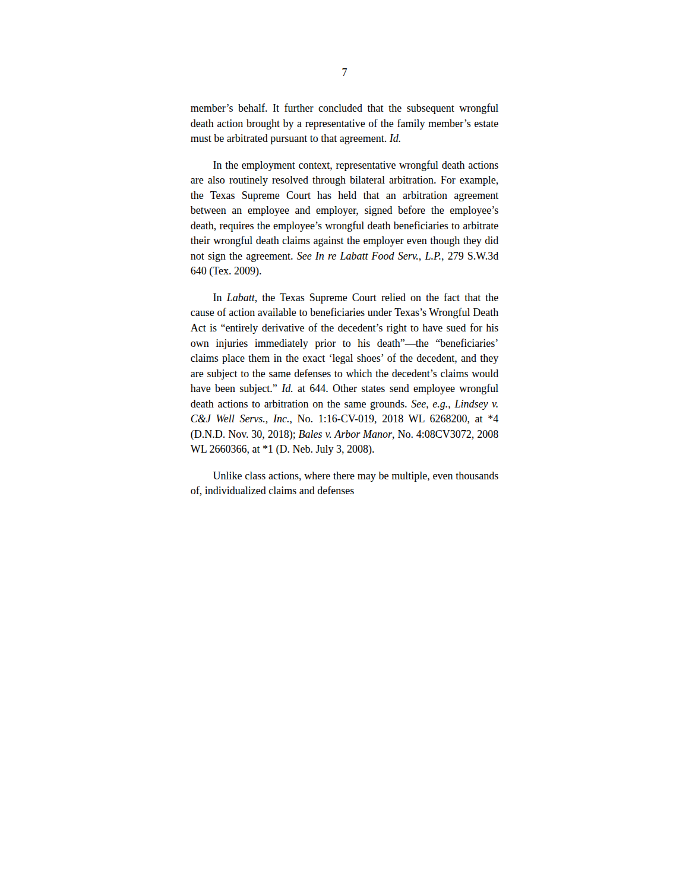7
member’s behalf. It further concluded that the subsequent wrongful death action brought by a representative of the family member’s estate must be arbitrated pursuant to that agreement. Id.
In the employment context, representative wrongful death actions are also routinely resolved through bilateral arbitration. For example, the Texas Supreme Court has held that an arbitration agreement between an employee and employer, signed before the employee’s death, requires the employee’s wrongful death beneficiaries to arbitrate their wrongful death claims against the employer even though they did not sign the agreement. See In re Labatt Food Serv., L.P., 279 S.W.3d 640 (Tex. 2009).
In Labatt, the Texas Supreme Court relied on the fact that the cause of action available to beneficiaries under Texas’s Wrongful Death Act is “entirely derivative of the decedent’s right to have sued for his own injuries immediately prior to his death”—the “beneficiaries’ claims place them in the exact ‘legal shoes’ of the decedent, and they are subject to the same defenses to which the decedent’s claims would have been subject.” Id. at 644. Other states send employee wrongful death actions to arbitration on the same grounds. See, e.g., Lindsey v. C&J Well Servs., Inc., No. 1:16-CV-019, 2018 WL 6268200, at *4 (D.N.D. Nov. 30, 2018); Bales v. Arbor Manor, No. 4:08CV3072, 2008 WL 2660366, at *1 (D. Neb. July 3, 2008).
Unlike class actions, where there may be multiple, even thousands of, individualized claims and defenses